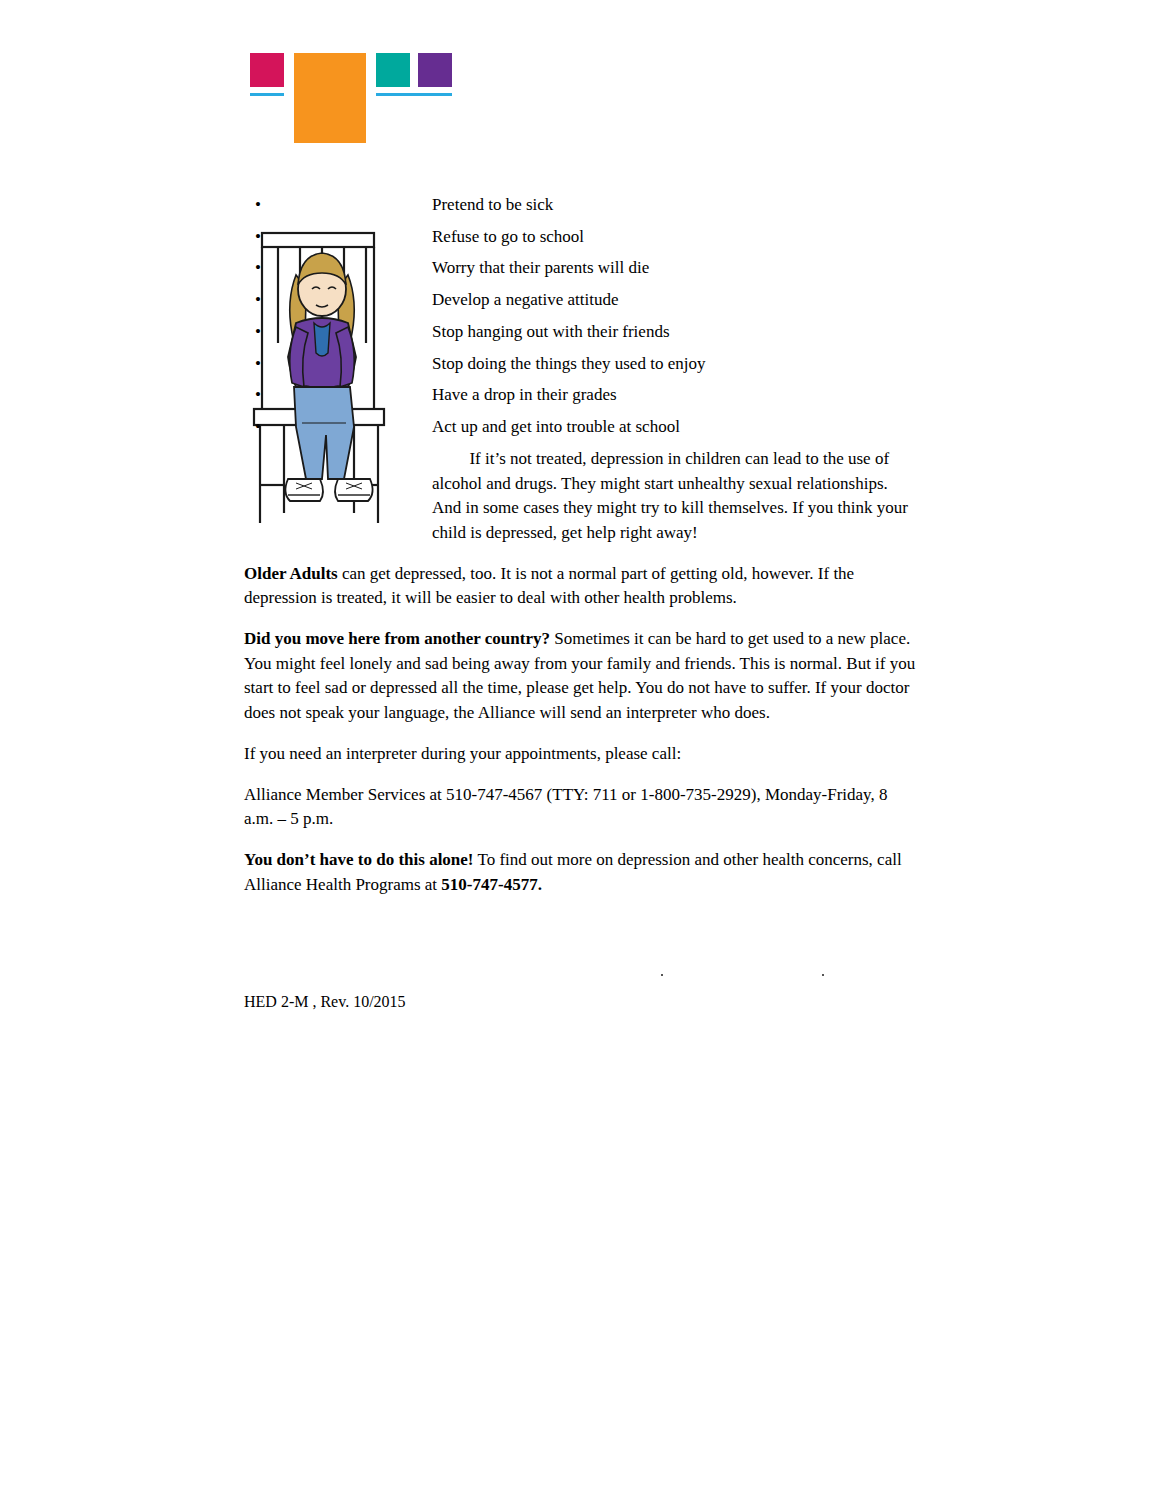Pretend to be sick
Refuse to go to school
Worry that their parents will die
Develop a negative attitude
Stop hanging out with their friends
Stop doing the things they used to enjoy
Have a drop in their grades
Act up and get into trouble at school
If it’s not treated, depression in children can lead to the use of alcohol and drugs. They might start unhealthy sexual relationships. And in some cases they might try to kill themselves. If you think your child is depressed, get help right away!
Older Adults can get depressed, too. It is not a normal part of getting old, however. If the depression is treated, it will be easier to deal with other health problems.
Did you move here from another country? Sometimes it can be hard to get used to a new place. You might feel lonely and sad being away from your family and friends. This is normal. But if you start to feel sad or depressed all the time, please get help. You do not have to suffer. If your doctor does not speak your language, the Alliance will send an interpreter who does.
If you need an interpreter during your appointments, please call:
Alliance Member Services at 510-747-4567 (TTY: 711 or 1-800-735-2929), Monday-Friday, 8 a.m. – 5 p.m.
You don’t have to do this alone! To find out more on depression and other health concerns, call Alliance Health Programs at 510-747-4577.
HED 2-M , Rev. 10/2015